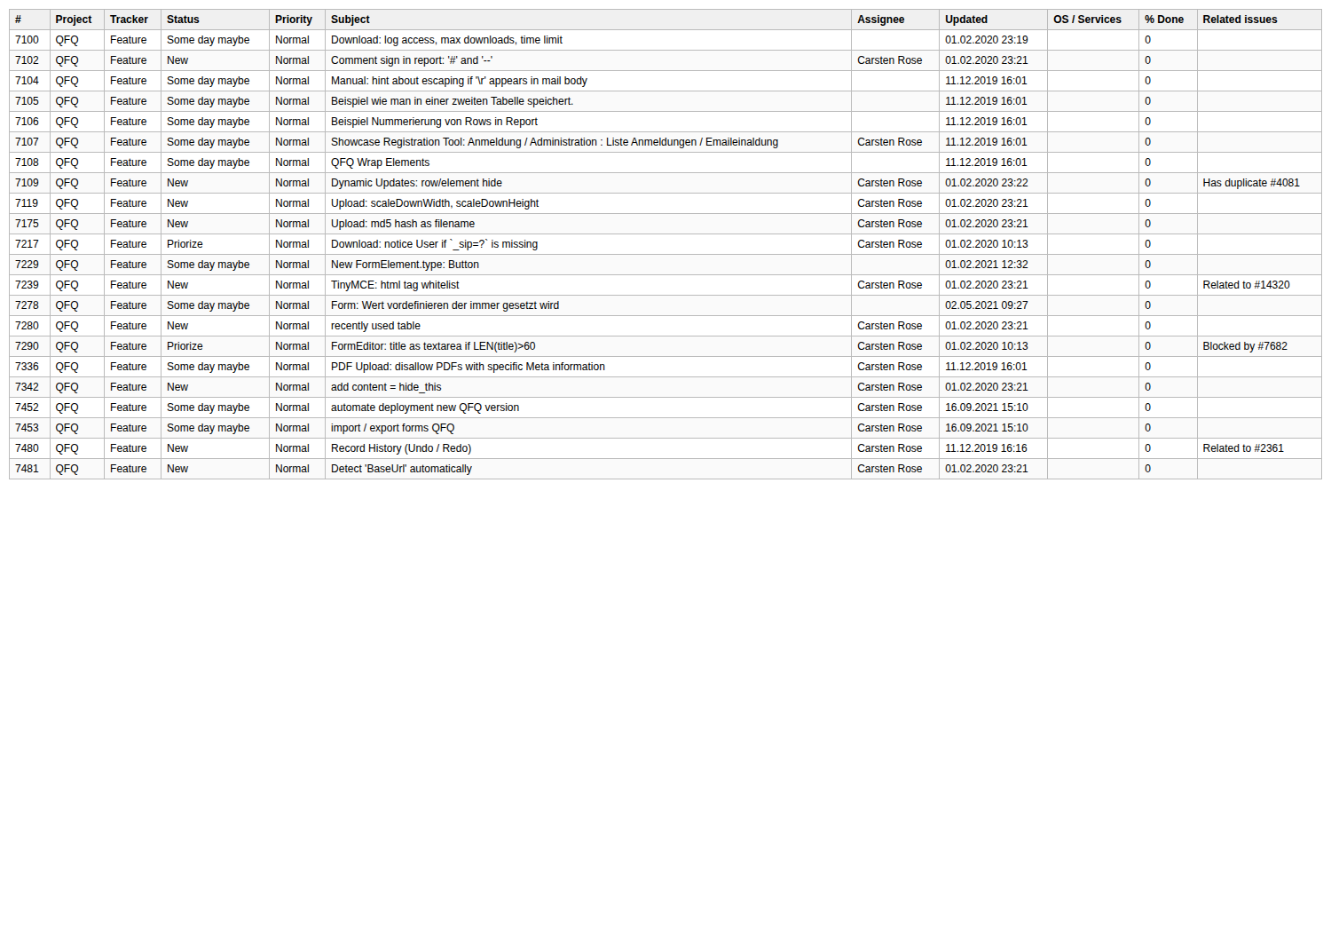| # | Project | Tracker | Status | Priority | Subject | Assignee | Updated | OS / Services | % Done | Related issues |
| --- | --- | --- | --- | --- | --- | --- | --- | --- | --- | --- |
| 7100 | QFQ | Feature | Some day maybe | Normal | Download: log access, max downloads, time limit | | 01.02.2020 23:19 | | 0 | |
| 7102 | QFQ | Feature | New | Normal | Comment sign in report: '#' and '--' | Carsten Rose | 01.02.2020 23:21 | | 0 | |
| 7104 | QFQ | Feature | Some day maybe | Normal | Manual: hint about escaping if '\r' appears in mail body | | 11.12.2019 16:01 | | 0 | |
| 7105 | QFQ | Feature | Some day maybe | Normal | Beispiel wie man in einer zweiten Tabelle speichert. | | 11.12.2019 16:01 | | 0 | |
| 7106 | QFQ | Feature | Some day maybe | Normal | Beispiel Nummerierung von Rows in Report | | 11.12.2019 16:01 | | 0 | |
| 7107 | QFQ | Feature | Some day maybe | Normal | Showcase Registration Tool: Anmeldung / Administration : Liste Anmeldungen / Emaileinaldung | Carsten Rose | 11.12.2019 16:01 | | 0 | |
| 7108 | QFQ | Feature | Some day maybe | Normal | QFQ Wrap Elements | | 11.12.2019 16:01 | | 0 | |
| 7109 | QFQ | Feature | New | Normal | Dynamic Updates: row/element hide | Carsten Rose | 01.02.2020 23:22 | | 0 | Has duplicate #4081 |
| 7119 | QFQ | Feature | New | Normal | Upload: scaleDownWidth, scaleDownHeight | Carsten Rose | 01.02.2020 23:21 | | 0 | |
| 7175 | QFQ | Feature | New | Normal | Upload: md5 hash as filename | Carsten Rose | 01.02.2020 23:21 | | 0 | |
| 7217 | QFQ | Feature | Priorize | Normal | Download: notice User if `_sip=?` is missing | Carsten Rose | 01.02.2020 10:13 | | 0 | |
| 7229 | QFQ | Feature | Some day maybe | Normal | New FormElement.type: Button | | 01.02.2021 12:32 | | 0 | |
| 7239 | QFQ | Feature | New | Normal | TinyMCE: html tag whitelist | Carsten Rose | 01.02.2020 23:21 | | 0 | Related to #14320 |
| 7278 | QFQ | Feature | Some day maybe | Normal | Form: Wert vordefinieren der immer gesetzt wird | | 02.05.2021 09:27 | | 0 | |
| 7280 | QFQ | Feature | New | Normal | recently used table | Carsten Rose | 01.02.2020 23:21 | | 0 | |
| 7290 | QFQ | Feature | Priorize | Normal | FormEditor: title as textarea if LEN(title)>60 | Carsten Rose | 01.02.2020 10:13 | | 0 | Blocked by #7682 |
| 7336 | QFQ | Feature | Some day maybe | Normal | PDF Upload: disallow PDFs with specific Meta information | Carsten Rose | 11.12.2019 16:01 | | 0 | |
| 7342 | QFQ | Feature | New | Normal | add content = hide_this | Carsten Rose | 01.02.2020 23:21 | | 0 | |
| 7452 | QFQ | Feature | Some day maybe | Normal | automate deployment new QFQ version | Carsten Rose | 16.09.2021 15:10 | | 0 | |
| 7453 | QFQ | Feature | Some day maybe | Normal | import / export forms QFQ | Carsten Rose | 16.09.2021 15:10 | | 0 | |
| 7480 | QFQ | Feature | New | Normal | Record History (Undo / Redo) | Carsten Rose | 11.12.2019 16:16 | | 0 | Related to #2361 |
| 7481 | QFQ | Feature | New | Normal | Detect 'BaseUrl' automatically | Carsten Rose | 01.02.2020 23:21 | | 0 | |